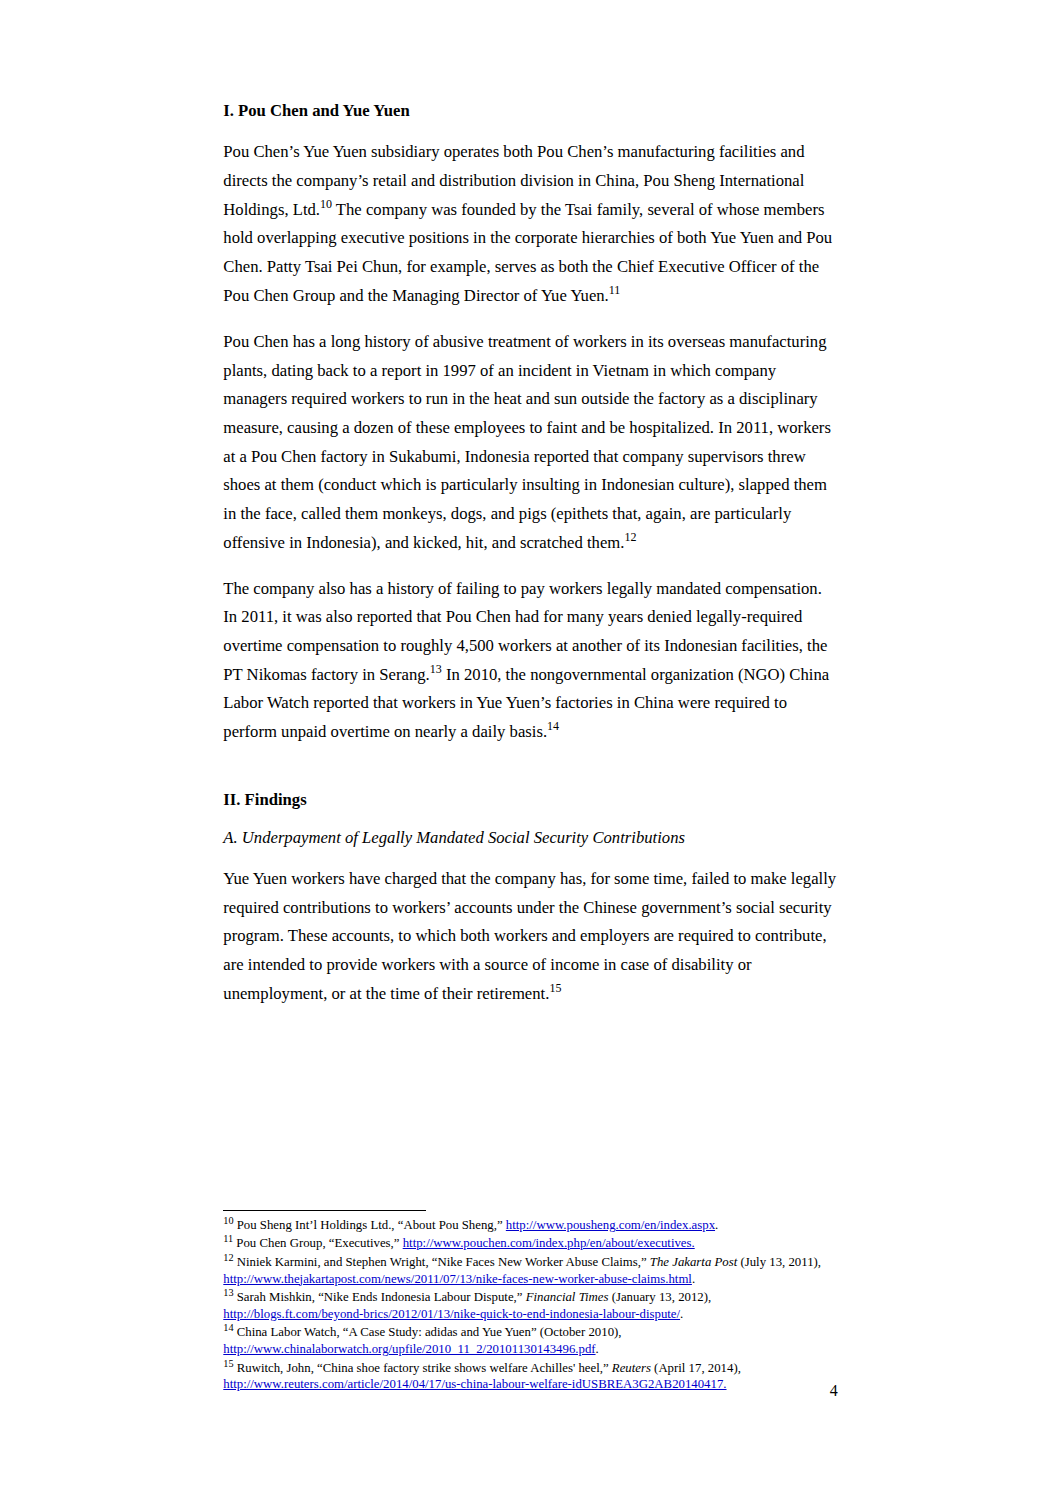I. Pou Chen and Yue Yuen
Pou Chen’s Yue Yuen subsidiary operates both Pou Chen’s manufacturing facilities and directs the company’s retail and distribution division in China, Pou Sheng International Holdings, Ltd.10 The company was founded by the Tsai family, several of whose members hold overlapping executive positions in the corporate hierarchies of both Yue Yuen and Pou Chen. Patty Tsai Pei Chun, for example, serves as both the Chief Executive Officer of the Pou Chen Group and the Managing Director of Yue Yuen.11
Pou Chen has a long history of abusive treatment of workers in its overseas manufacturing plants, dating back to a report in 1997 of an incident in Vietnam in which company managers required workers to run in the heat and sun outside the factory as a disciplinary measure, causing a dozen of these employees to faint and be hospitalized. In 2011, workers at a Pou Chen factory in Sukabumi, Indonesia reported that company supervisors threw shoes at them (conduct which is particularly insulting in Indonesian culture), slapped them in the face, called them monkeys, dogs, and pigs (epithets that, again, are particularly offensive in Indonesia), and kicked, hit, and scratched them.12
The company also has a history of failing to pay workers legally mandated compensation. In 2011, it was also reported that Pou Chen had for many years denied legally-required overtime compensation to roughly 4,500 workers at another of its Indonesian facilities, the PT Nikomas factory in Serang.13 In 2010, the nongovernmental organization (NGO) China Labor Watch reported that workers in Yue Yuen’s factories in China were required to perform unpaid overtime on nearly a daily basis.14
II. Findings
A. Underpayment of Legally Mandated Social Security Contributions
Yue Yuen workers have charged that the company has, for some time, failed to make legally required contributions to workers’ accounts under the Chinese government’s social security program. These accounts, to which both workers and employers are required to contribute, are intended to provide workers with a source of income in case of disability or unemployment, or at the time of their retirement.15
10 Pou Sheng Int’l Holdings Ltd., “About Pou Sheng,” http://www.pousheng.com/en/index.aspx.
11 Pou Chen Group, “Executives,” http://www.pouchen.com/index.php/en/about/executives.
12 Niniek Karmini, and Stephen Wright, “Nike Faces New Worker Abuse Claims,” The Jakarta Post (July 13, 2011), http://www.thejakartapost.com/news/2011/07/13/nike-faces-new-worker-abuse-claims.html.
13 Sarah Mishkin, “Nike Ends Indonesia Labour Dispute,” Financial Times (January 13, 2012), http://blogs.ft.com/beyond-brics/2012/01/13/nike-quick-to-end-indonesia-labour-dispute/.
14 China Labor Watch, “A Case Study: adidas and Yue Yuen” (October 2010), http://www.chinalaborwatch.org/upfile/2010_11_2/20101130143496.pdf.
15 Ruwitch, John, “China shoe factory strike shows welfare Achilles' heel,” Reuters (April 17, 2014), http://www.reuters.com/article/2014/04/17/us-china-labour-welfare-idUSBREA3G2AB20140417.
4